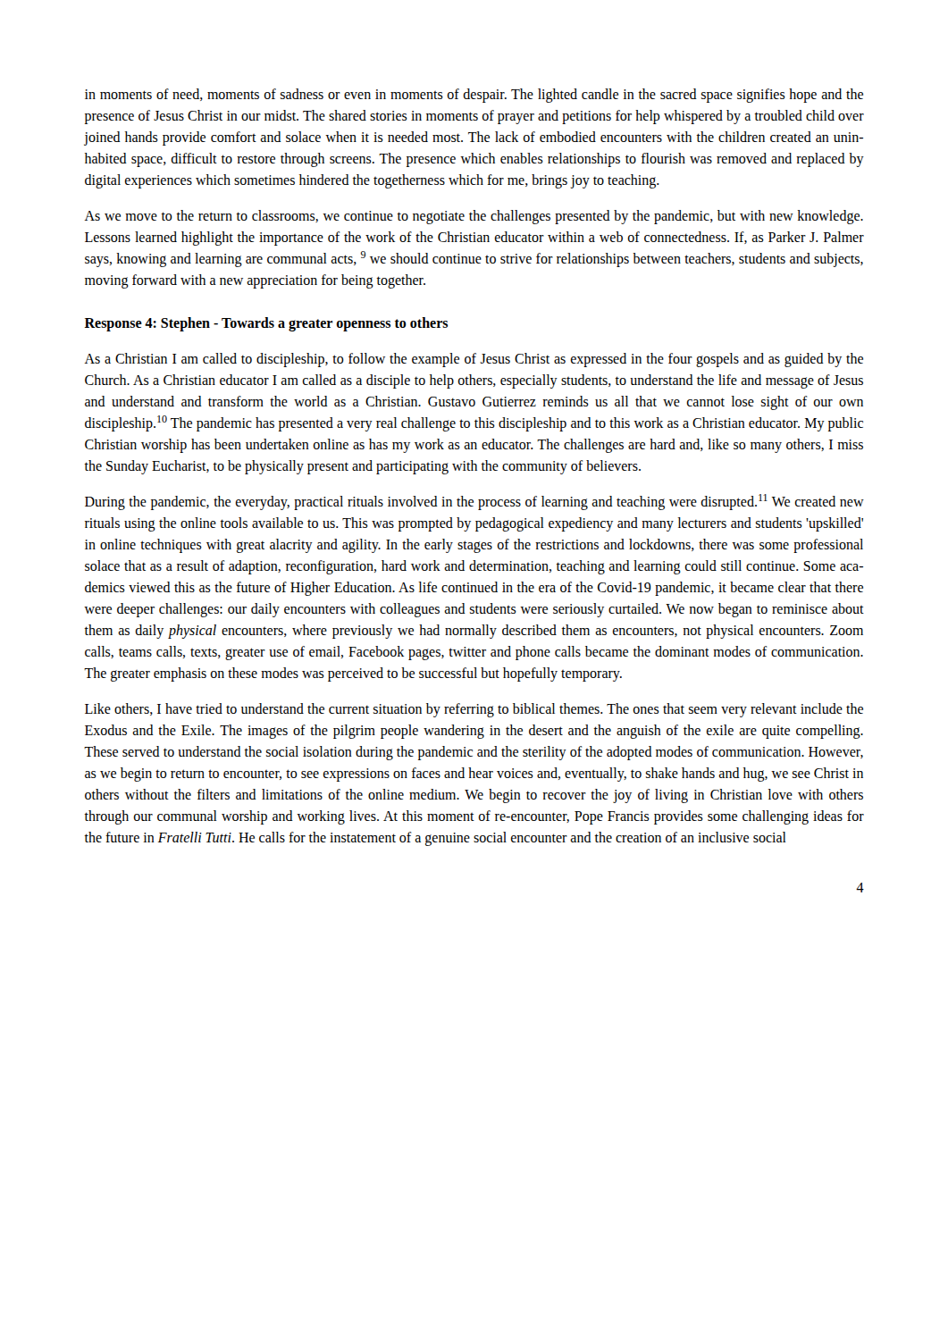in moments of need, moments of sadness or even in moments of despair. The lighted candle in the sacred space signifies hope and the presence of Jesus Christ in our midst. The shared stories in moments of prayer and petitions for help whispered by a troubled child over joined hands provide comfort and solace when it is needed most. The lack of embodied encounters with the children created an uninhabited space, difficult to restore through screens. The presence which enables relationships to flourish was removed and replaced by digital experiences which sometimes hindered the togetherness which for me, brings joy to teaching.
As we move to the return to classrooms, we continue to negotiate the challenges presented by the pandemic, but with new knowledge. Lessons learned highlight the importance of the work of the Christian educator within a web of connectedness. If, as Parker J. Palmer says, knowing and learning are communal acts, 9 we should continue to strive for relationships between teachers, students and subjects, moving forward with a new appreciation for being together.
Response 4: Stephen - Towards a greater openness to others
As a Christian I am called to discipleship, to follow the example of Jesus Christ as expressed in the four gospels and as guided by the Church. As a Christian educator I am called as a disciple to help others, especially students, to understand the life and message of Jesus and understand and transform the world as a Christian. Gustavo Gutierrez reminds us all that we cannot lose sight of our own discipleship.10 The pandemic has presented a very real challenge to this discipleship and to this work as a Christian educator. My public Christian worship has been undertaken online as has my work as an educator. The challenges are hard and, like so many others, I miss the Sunday Eucharist, to be physically present and participating with the community of believers.
During the pandemic, the everyday, practical rituals involved in the process of learning and teaching were disrupted.11 We created new rituals using the online tools available to us. This was prompted by pedagogical expediency and many lecturers and students 'upskilled' in online techniques with great alacrity and agility. In the early stages of the restrictions and lockdowns, there was some professional solace that as a result of adaption, reconfiguration, hard work and determination, teaching and learning could still continue. Some academics viewed this as the future of Higher Education. As life continued in the era of the Covid-19 pandemic, it became clear that there were deeper challenges: our daily encounters with colleagues and students were seriously curtailed. We now began to reminisce about them as daily physical encounters, where previously we had normally described them as encounters, not physical encounters. Zoom calls, teams calls, texts, greater use of email, Facebook pages, twitter and phone calls became the dominant modes of communication. The greater emphasis on these modes was perceived to be successful but hopefully temporary.
Like others, I have tried to understand the current situation by referring to biblical themes. The ones that seem very relevant include the Exodus and the Exile. The images of the pilgrim people wandering in the desert and the anguish of the exile are quite compelling. These served to understand the social isolation during the pandemic and the sterility of the adopted modes of communication. However, as we begin to return to encounter, to see expressions on faces and hear voices and, eventually, to shake hands and hug, we see Christ in others without the filters and limitations of the online medium. We begin to recover the joy of living in Christian love with others through our communal worship and working lives. At this moment of re-encounter, Pope Francis provides some challenging ideas for the future in Fratelli Tutti. He calls for the instatement of a genuine social encounter and the creation of an inclusive social
4